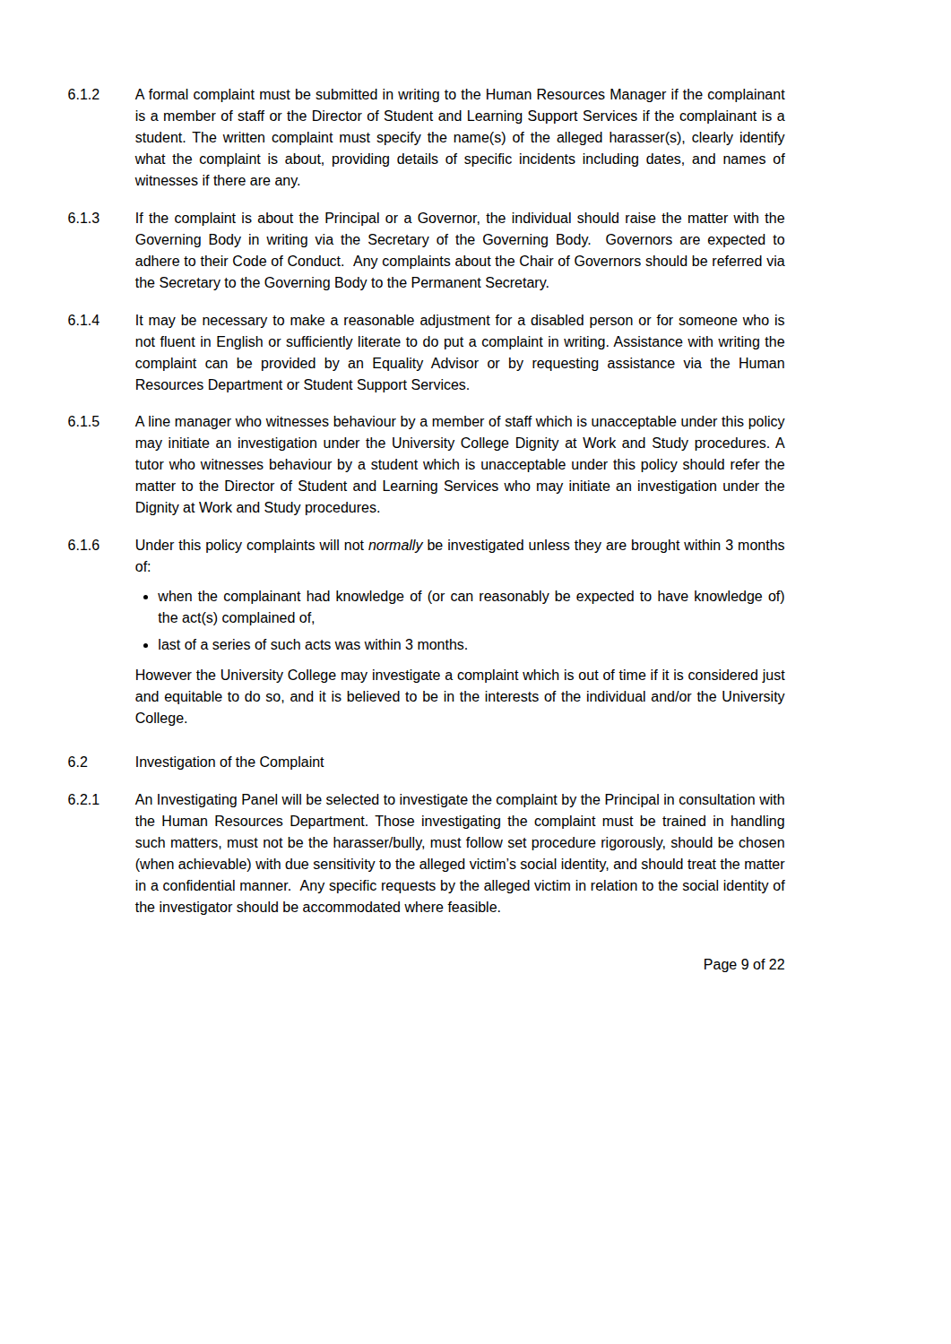6.1.2
A formal complaint must be submitted in writing to the Human Resources Manager if the complainant is a member of staff or the Director of Student and Learning Support Services if the complainant is a student. The written complaint must specify the name(s) of the alleged harasser(s), clearly identify what the complaint is about, providing details of specific incidents including dates, and names of witnesses if there are any.
6.1.3
If the complaint is about the Principal or a Governor, the individual should raise the matter with the Governing Body in writing via the Secretary of the Governing Body. Governors are expected to adhere to their Code of Conduct. Any complaints about the Chair of Governors should be referred via the Secretary to the Governing Body to the Permanent Secretary.
6.1.4
It may be necessary to make a reasonable adjustment for a disabled person or for someone who is not fluent in English or sufficiently literate to do put a complaint in writing. Assistance with writing the complaint can be provided by an Equality Advisor or by requesting assistance via the Human Resources Department or Student Support Services.
6.1.5
A line manager who witnesses behaviour by a member of staff which is unacceptable under this policy may initiate an investigation under the University College Dignity at Work and Study procedures. A tutor who witnesses behaviour by a student which is unacceptable under this policy should refer the matter to the Director of Student and Learning Services who may initiate an investigation under the Dignity at Work and Study procedures.
6.1.6
Under this policy complaints will not normally be investigated unless they are brought within 3 months of:
when the complainant had knowledge of (or can reasonably be expected to have knowledge of) the act(s) complained of,
last of a series of such acts was within 3 months.
However the University College may investigate a complaint which is out of time if it is considered just and equitable to do so, and it is believed to be in the interests of the individual and/or the University College.
6.2
Investigation of the Complaint
6.2.1
An Investigating Panel will be selected to investigate the complaint by the Principal in consultation with the Human Resources Department. Those investigating the complaint must be trained in handling such matters, must not be the harasser/bully, must follow set procedure rigorously, should be chosen (when achievable) with due sensitivity to the alleged victim’s social identity, and should treat the matter in a confidential manner. Any specific requests by the alleged victim in relation to the social identity of the investigator should be accommodated where feasible.
Page 9 of 22